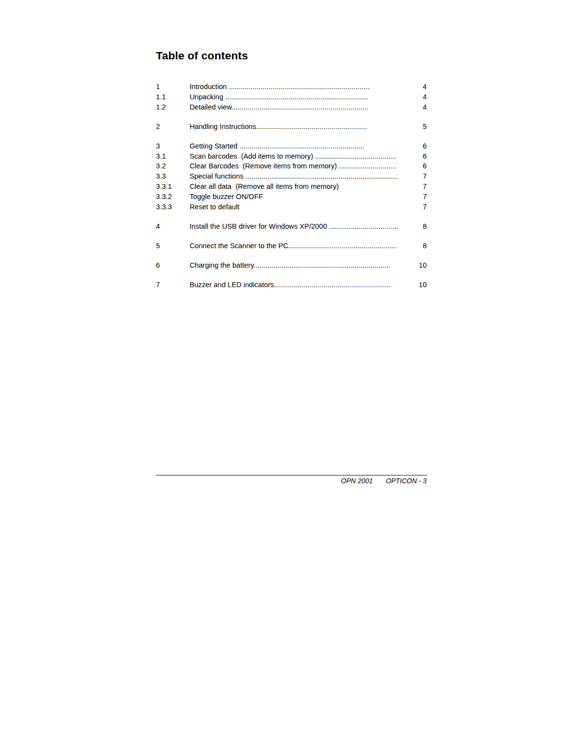Table of contents
| 1 | Introduction ....................................................................... | 4 |
| 1.1 | Unpacking ........................................................................ | 4 |
| 1.2 | Detailed view ..................................................................... | 4 |
| 2 | Handling Instructions ........................................................ | 5 |
| 3 | Getting Started ............................................................... | 6 |
| 3.1 | Scan barcodes (Add items to memory) ......................................... | 6 |
| 3.2 | Clear Barcodes (Remove items from memory) ............................. | 6 |
| 3.3 | Special functions ............................................................................. | 7 |
| 3.3.1 | Clear all data (Remove all items from memory) | 7 |
| 3.3.2 | Toggle buzzer ON/OFF | 7 |
| 3.3.3 | Reset to default | 7 |
| 4 | Install the USB driver for Windows XP/2000 ................................... | 8 |
| 5 | Connect the Scanner to the PC ....................................................... | 8 |
| 6 | Charging the battery ..................................................................... | 10 |
| 7 | Buzzer and LED indicators ........................................................... | 10 |
OPN 2001 OPTICON - 3